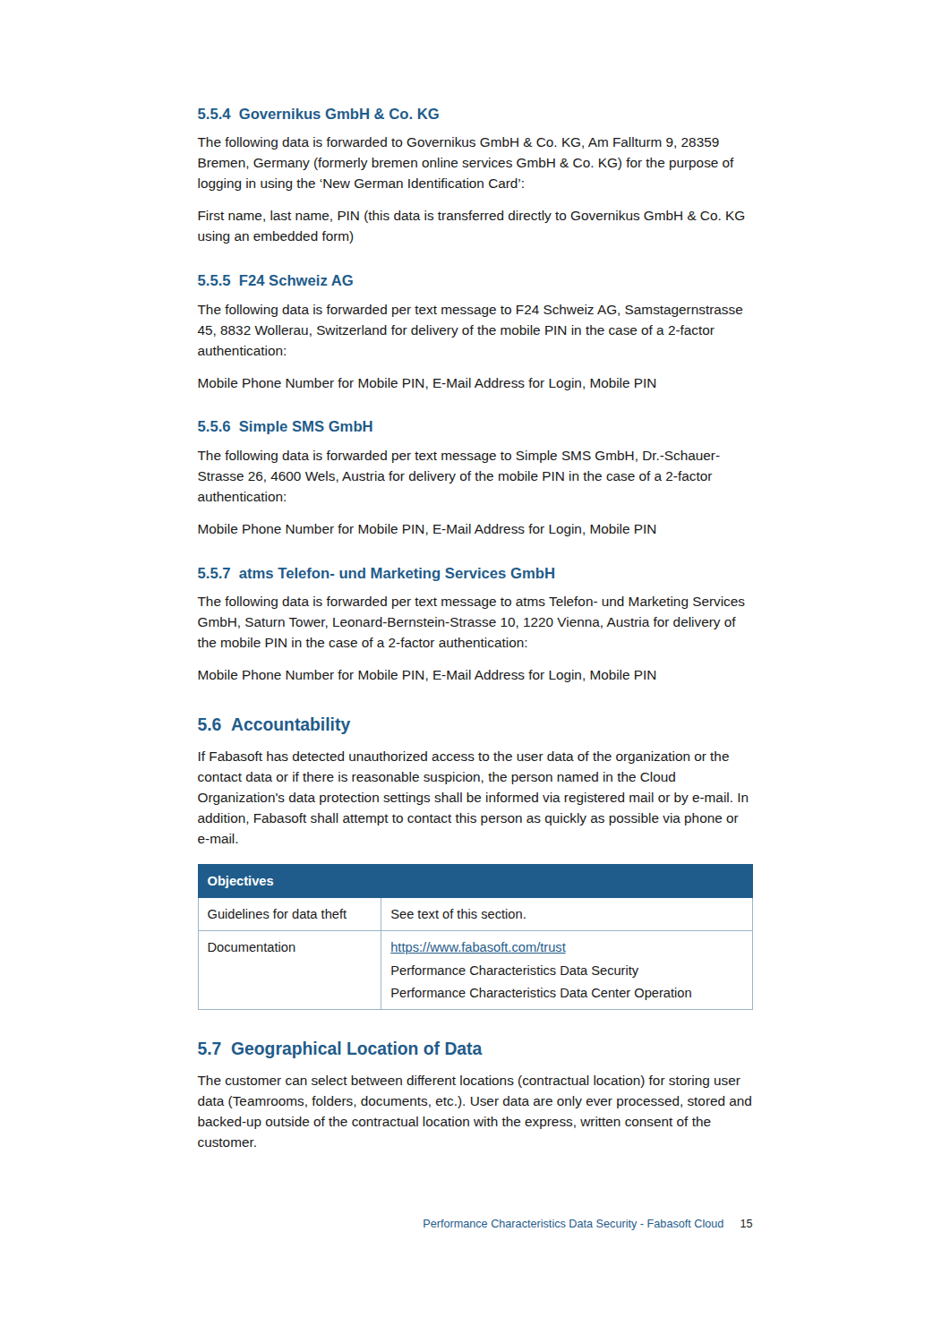5.5.4 Governikus GmbH & Co. KG
The following data is forwarded to Governikus GmbH & Co. KG, Am Fallturm 9, 28359 Bremen, Germany (formerly bremen online services GmbH & Co. KG) for the purpose of logging in using the ‘New German Identification Card’:
First name, last name, PIN (this data is transferred directly to Governikus GmbH & Co. KG using an embedded form)
5.5.5 F24 Schweiz AG
The following data is forwarded per text message to F24 Schweiz AG, Samstagernstrasse 45, 8832 Wollerau, Switzerland for delivery of the mobile PIN in the case of a 2-factor authentication:
Mobile Phone Number for Mobile PIN, E-Mail Address for Login, Mobile PIN
5.5.6 Simple SMS GmbH
The following data is forwarded per text message to Simple SMS GmbH, Dr.-Schauer-Strasse 26, 4600 Wels, Austria for delivery of the mobile PIN in the case of a 2-factor authentication:
Mobile Phone Number for Mobile PIN, E-Mail Address for Login, Mobile PIN
5.5.7atms Telefon- und Marketing Services GmbH
The following data is forwarded per text message to atms Telefon- und Marketing Services GmbH, Saturn Tower, Leonard-Bernstein-Strasse 10, 1220 Vienna, Austria for delivery of the mobile PIN in the case of a 2-factor authentication:
Mobile Phone Number for Mobile PIN, E-Mail Address for Login, Mobile PIN
5.6 Accountability
If Fabasoft has detected unauthorized access to the user data of the organization or the contact data or if there is reasonable suspicion, the person named in the Cloud Organization's data protection settings shall be informed via registered mail or by e-mail. In addition, Fabasoft shall attempt to contact this person as quickly as possible via phone or e-mail.
| Objectives |
| --- |
| Guidelines for data theft | See text of this section. |
| Documentation | https://www.fabasoft.com/trust Performance Characteristics Data Security Performance Characteristics Data Center Operation |
5.7 Geographical Location of Data
The customer can select between different locations (contractual location) for storing user data (Teamrooms, folders, documents, etc.). User data are only ever processed, stored and backed-up outside of the contractual location with the express, written consent of the customer.
Performance Characteristics Data Security - Fabasoft Cloud15